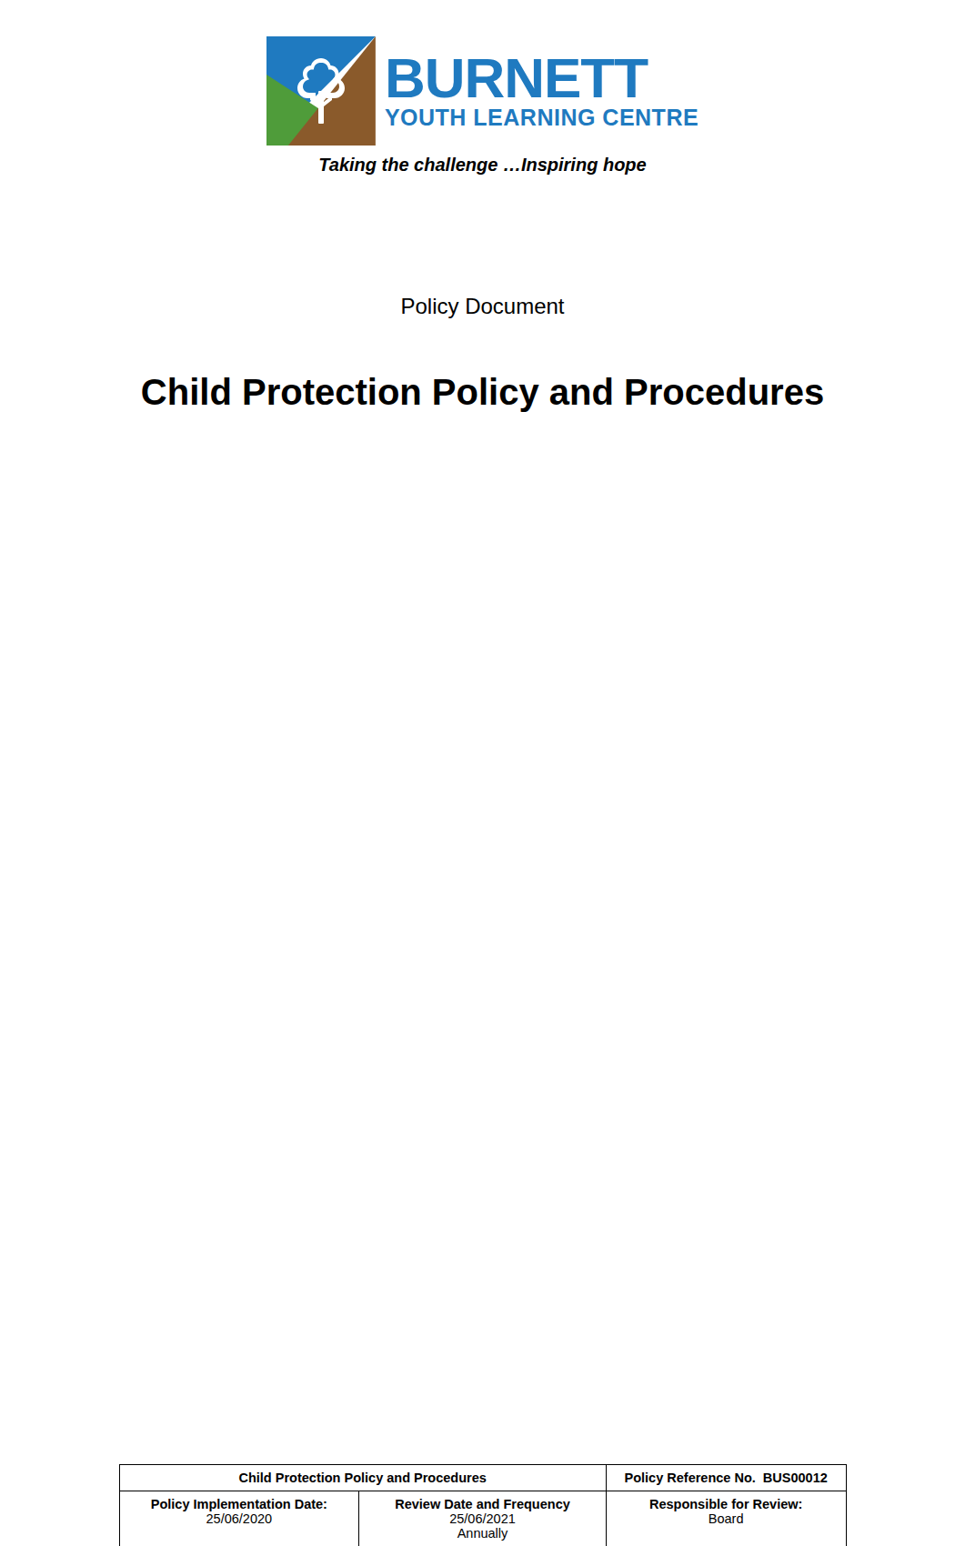BURNETT
YOUTH LEARNING CENTRE
Taking the challenge …Inspiring hope
Policy Document
Child Protection Policy and Procedures
| Child Protection Policy and Procedures | Policy Reference No. BUS00012 |
| Policy Implementation Date: 25/06/2020 | Review Date and Frequency 25/06/2021 Annually | Responsible for Review: Board |